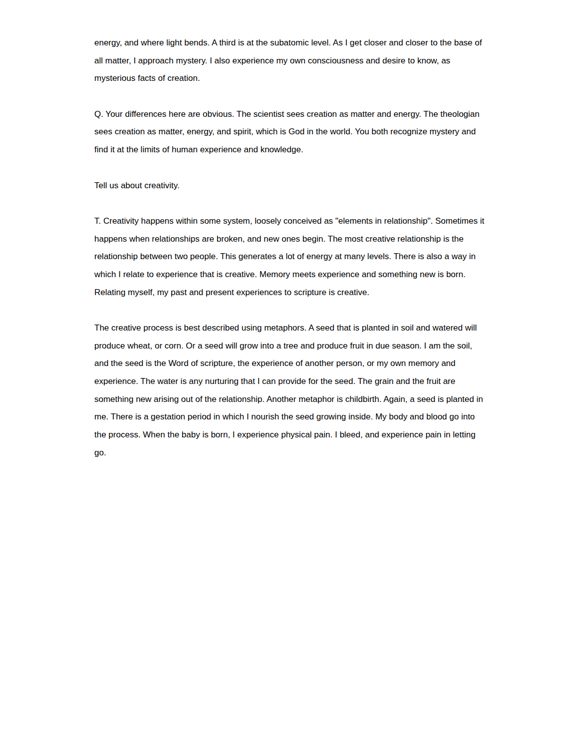energy, and where light bends. A third is at the subatomic level. As I get closer and closer to the base of all matter, I approach mystery. I also experience my own consciousness and desire to know, as mysterious facts of creation.
Q. Your differences here are obvious. The scientist sees creation as matter and energy. The theologian sees creation as matter, energy, and spirit, which is God in the world. You both recognize mystery and find it at the limits of human experience and knowledge.
Tell us about creativity.
T. Creativity happens within some system, loosely conceived as "elements in relationship". Sometimes it happens when relationships are broken, and new ones begin. The most creative relationship is the relationship between two people. This generates a lot of energy at many levels. There is also a way in which I relate to experience that is creative. Memory meets experience and something new is born. Relating myself, my past and present experiences to scripture is creative.
The creative process is best described using metaphors. A seed that is planted in soil and watered will produce wheat, or corn. Or a seed will grow into a tree and produce fruit in due season. I am the soil, and the seed is the Word of scripture, the experience of another person, or my own memory and experience. The water is any nurturing that I can provide for the seed. The grain and the fruit are something new arising out of the relationship. Another metaphor is childbirth. Again, a seed is planted in me. There is a gestation period in which I nourish the seed growing inside. My body and blood go into the process. When the baby is born, I experience physical pain. I bleed, and experience pain in letting go.